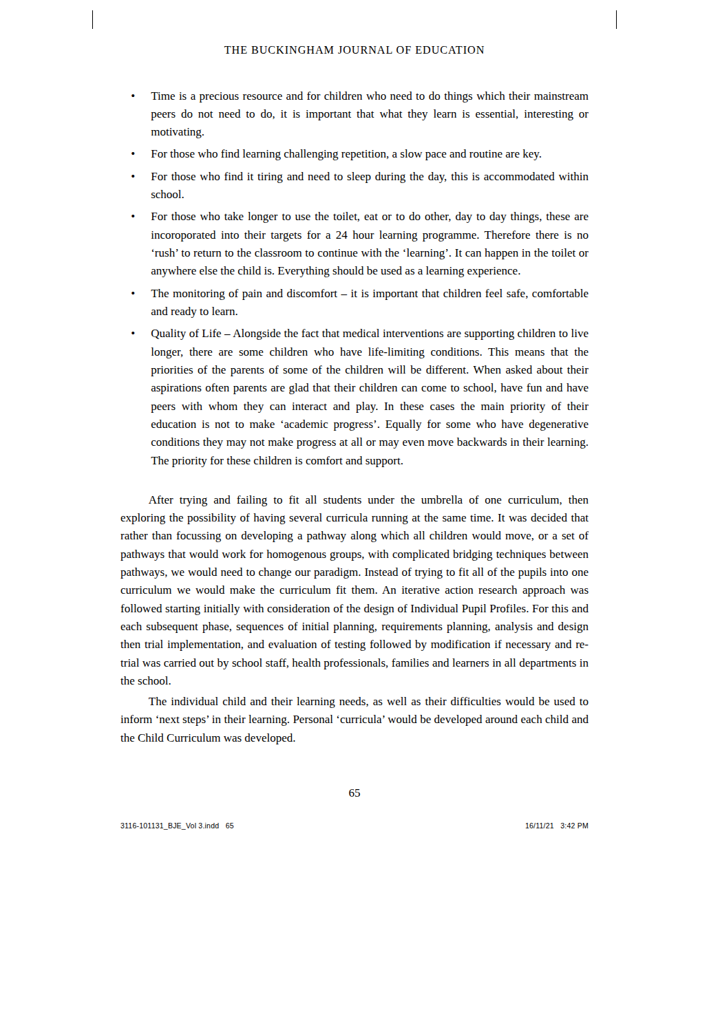The Buckingham Journal of Education
Time is a precious resource and for children who need to do things which their mainstream peers do not need to do, it is important that what they learn is essential, interesting or motivating.
For those who find learning challenging repetition, a slow pace and routine are key.
For those who find it tiring and need to sleep during the day, this is accommodated within school.
For those who take longer to use the toilet, eat or to do other, day to day things, these are incoroporated into their targets for a 24 hour learning programme. Therefore there is no ‘rush’ to return to the classroom to continue with the ‘learning’. It can happen in the toilet or anywhere else the child is. Everything should be used as a learning experience.
The monitoring of pain and discomfort – it is important that children feel safe, comfortable and ready to learn.
Quality of Life – Alongside the fact that medical interventions are supporting children to live longer, there are some children who have life-limiting conditions. This means that the priorities of the parents of some of the children will be different. When asked about their aspirations often parents are glad that their children can come to school, have fun and have peers with whom they can interact and play. In these cases the main priority of their education is not to make ‘academic progress’. Equally for some who have degenerative conditions they may not make progress at all or may even move backwards in their learning. The priority for these children is comfort and support.
After trying and failing to fit all students under the umbrella of one curriculum, then exploring the possibility of having several curricula running at the same time. It was decided that rather than focussing on developing a pathway along which all children would move, or a set of pathways that would work for homogenous groups, with complicated bridging techniques between pathways, we would need to change our paradigm. Instead of trying to fit all of the pupils into one curriculum we would make the curriculum fit them. An iterative action research approach was followed starting initially with consideration of the design of Individual Pupil Profiles. For this and each subsequent phase, sequences of initial planning, requirements planning, analysis and design then trial implementation, and evaluation of testing followed by modification if necessary and re-trial was carried out by school staff, health professionals, families and learners in all departments in the school.
The individual child and their learning needs, as well as their difficulties would be used to inform ‘next steps’ in their learning. Personal ‘curricula’ would be developed around each child and the Child Curriculum was developed.
65
3116-101131_BJE_Vol 3.indd 65 16/11/21 3:42 PM